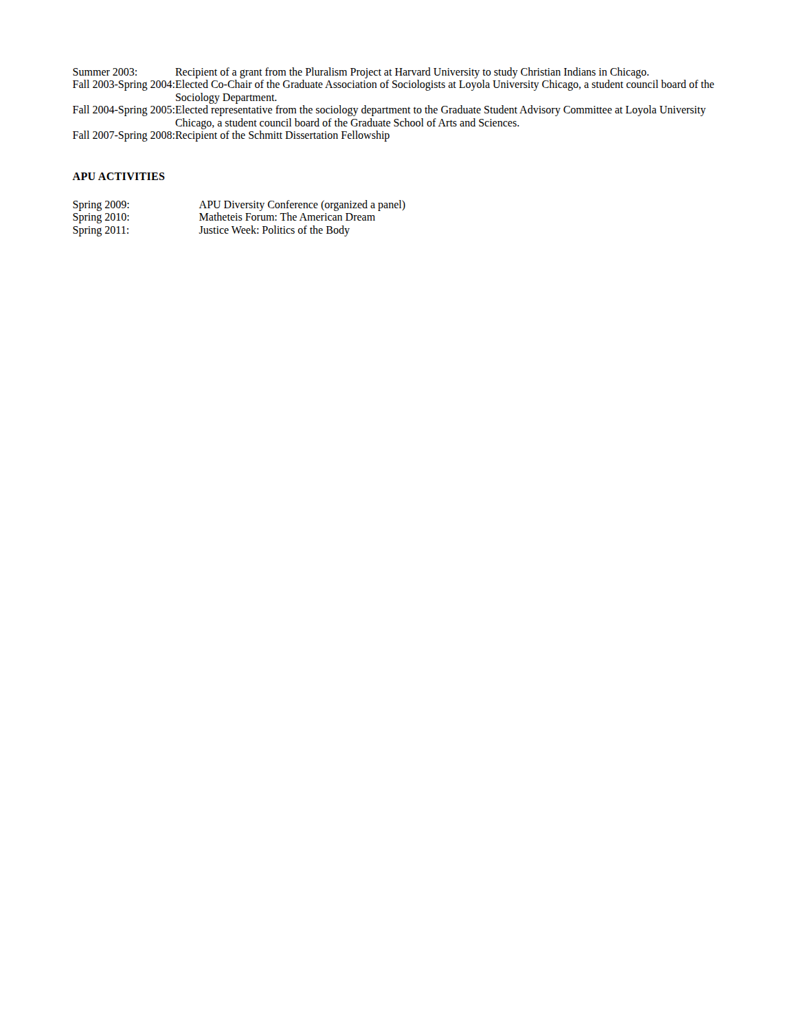| Summer 2003: | Recipient of a grant from the Pluralism Project at Harvard University to study Christian Indians in Chicago. |
| Fall 2003-Spring 2004: | Elected Co-Chair of the Graduate Association of Sociologists at Loyola University Chicago, a student council board of the Sociology Department. |
| Fall 2004-Spring 2005: | Elected representative from the sociology department to the Graduate Student Advisory Committee at Loyola University Chicago, a student council board of the Graduate School of Arts and Sciences. |
| Fall 2007-Spring 2008: | Recipient of the Schmitt Dissertation Fellowship |
APU ACTIVITIES
| Spring 2009: | APU Diversity Conference (organized a panel) |
| Spring 2010: | Matheteis Forum: The American Dream |
| Spring 2011: | Justice Week: Politics of the Body |